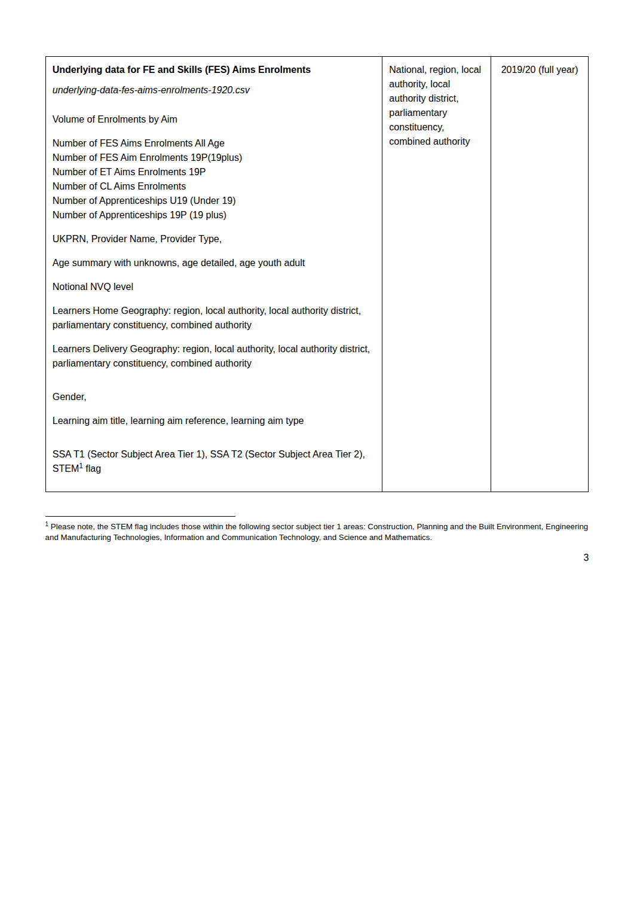| Underlying data for FE and Skills (FES) Aims Enrolments underlying-data-fes-aims-enrolments-1920.csv Volume of Enrolments by Aim Number of FES Aims Enrolments All Age Number of FES Aim Enrolments 19P(19plus) Number of ET Aims Enrolments 19P Number of CL Aims Enrolments Number of Apprenticeships U19 (Under 19) Number of Apprenticeships 19P (19 plus) UKPRN, Provider Name, Provider Type, Age summary with unknowns, age detailed, age youth adult Notional NVQ level Learners Home Geography: region, local authority, local authority district, parliamentary constituency, combined authority Learners Delivery Geography: region, local authority, local authority district, parliamentary constituency, combined authority Gender, Learning aim title, learning aim reference, learning aim type SSA T1 (Sector Subject Area Tier 1), SSA T2 (Sector Subject Area Tier 2), STEM 1 flag | National, region, local authority, local authority district, parliamentary constituency, combined authority | 2019/20 (full year) |
1 Please note, the STEM flag includes those within the following sector subject tier 1 areas: Construction, Planning and the Built Environment, Engineering and Manufacturing Technologies, Information and Communication Technology, and Science and Mathematics.
3